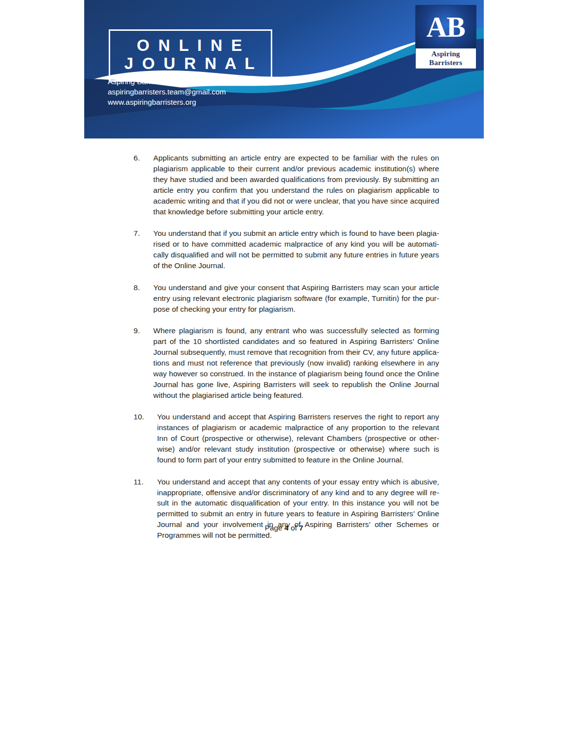O N L I N E
J O U R N A L
Aspiring Barristers
aspiringbarristers.team@gmail.com
www.aspiringbarristers.org
AB
Aspiring Barristers
Applicants submitting an article entry are expected to be familiar with the rules on plagiarism applicable to their current and/or previous academic institution(s) where they have studied and been awarded qualifications from previously. By submitting an article entry you confirm that you understand the rules on plagiarism applicable to academic writing and that if you did not or were unclear, that you have since acquired that knowledge before submitting your article entry.
You understand that if you submit an article entry which is found to have been plagiarised or to have committed academic malpractice of any kind you will be automatically disqualified and will not be permitted to submit any future entries in future years of the Online Journal.
You understand and give your consent that Aspiring Barristers may scan your article entry using relevant electronic plagiarism software (for example, Turnitin) for the purpose of checking your entry for plagiarism.
Where plagiarism is found, any entrant who was successfully selected as forming part of the 10 shortlisted candidates and so featured in Aspiring Barristers’ Online Journal subsequently, must remove that recognition from their CV, any future applications and must not reference that previously (now invalid) ranking elsewhere in any way however so construed. In the instance of plagiarism being found once the Online Journal has gone live, Aspiring Barristers will seek to republish the Online Journal without the plagiarised article being featured.
You understand and accept that Aspiring Barristers reserves the right to report any instances of plagiarism or academic malpractice of any proportion to the relevant Inn of Court (prospective or otherwise), relevant Chambers (prospective or otherwise) and/or relevant study institution (prospective or otherwise) where such is found to form part of your entry submitted to feature in the Online Journal.
You understand and accept that any contents of your essay entry which is abusive, inappropriate, offensive and/or discriminatory of any kind and to any degree will result in the automatic disqualification of your entry. In this instance you will not be permitted to submit an entry in future years to feature in Aspiring Barristers’ Online Journal and your involvement in any of Aspiring Barristers’ other Schemes or Programmes will not be permitted.
Page 4 of 7